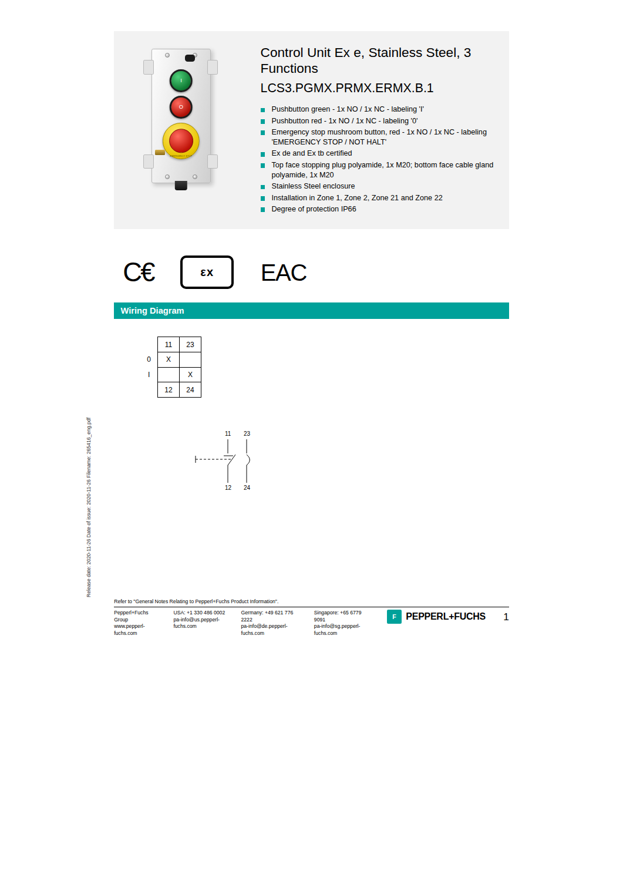I
O
EMERGENCY STOP
Control Unit Ex e, Stainless Steel, 3 Functions
LCS3.PGMX.PRMX.ERMX.B.1
Pushbutton green - 1x NO / 1x NC - labeling 'I'
Pushbutton red - 1x NO / 1x NC - labeling '0'
Emergency stop mushroom button, red - 1x NO / 1x NC - labeling 'EMERGENCY STOP / NOT HALT'
Ex de and Ex tb certified
Top face stopping plug polyamide, 1x M20; bottom face cable gland polyamide, 1x M20
Stainless Steel enclosure
Installation in Zone 1, Zone 2, Zone 21 and Zone 22
Degree of protection IP66
C€
εx
EAC
Wiring Diagram
| | 11 | 23 |
| 0 | X | |
| I | | X |
| | 12 | 24 |
11 23 12 24
Release date: 2020-11-26 Date of issue: 2020-11-26 Filename: 265416_eng.pdf
Refer to "General Notes Relating to Pepperl+Fuchs Product Information".
Pepperl+Fuchs Group
www.pepperl-fuchs.com
USA: +1 330 486 0002
pa-info@us.pepperl-fuchs.com
Germany: +49 621 776 2222
pa-info@de.pepperl-fuchs.com
Singapore: +65 6779 9091
pa-info@sg.pepperl-fuchs.com
F
PEPPERL+FUCHS
1